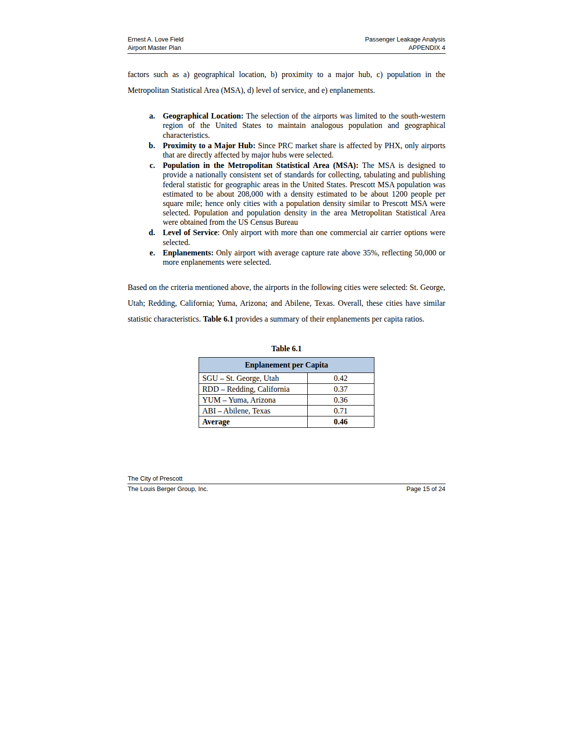Ernest A. Love Field
Passenger Leakage Analysis
Airport Master Plan
APPENDIX 4
factors such as a) geographical location, b) proximity to a major hub, c) population in the Metropolitan Statistical Area (MSA), d) level of service, and e) enplanements.
Geographical Location: The selection of the airports was limited to the south-western region of the United States to maintain analogous population and geographical characteristics.
Proximity to a Major Hub: Since PRC market share is affected by PHX, only airports that are directly affected by major hubs were selected.
Population in the Metropolitan Statistical Area (MSA): The MSA is designed to provide a nationally consistent set of standards for collecting, tabulating and publishing federal statistic for geographic areas in the United States. Prescott MSA population was estimated to be about 208,000 with a density estimated to be about 1200 people per square mile; hence only cities with a population density similar to Prescott MSA were selected. Population and population density in the area Metropolitan Statistical Area were obtained from the US Census Bureau
Level of Service: Only airport with more than one commercial air carrier options were selected.
Enplanements: Only airport with average capture rate above 35%, reflecting 50,000 or more enplanements were selected.
Based on the criteria mentioned above, the airports in the following cities were selected: St. George, Utah; Redding, California; Yuma, Arizona; and Abilene, Texas. Overall, these cities have similar statistic characteristics. Table 6.1 provides a summary of their enplanements per capita ratios.
Table 6.1
| Enplanement per Capita |
| --- |
| SGU – St. George, Utah | 0.42 |
| RDD – Redding, California | 0.37 |
| YUM – Yuma, Arizona | 0.36 |
| ABI – Abilene, Texas | 0.71 |
| Average | 0.46 |
The City of Prescott
The Louis Berger Group, Inc.
Page 15 of 24